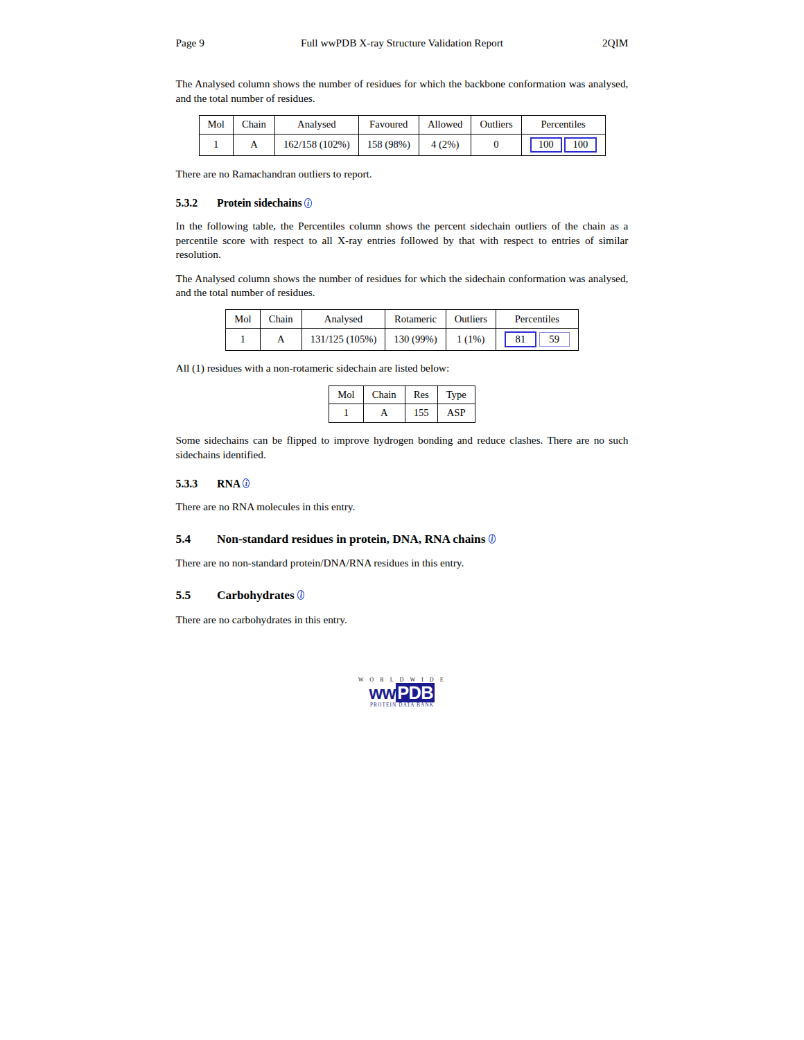Page 9
Full wwPDB X-ray Structure Validation Report
2QIM
The Analysed column shows the number of residues for which the backbone conformation was analysed, and the total number of residues.
| Mol | Chain | Analysed | Favoured | Allowed | Outliers | Percentiles |
| --- | --- | --- | --- | --- | --- | --- |
| 1 | A | 162/158 (102%) | 158 (98%) | 4 (2%) | 0 | 100 100 |
There are no Ramachandran outliers to report.
5.3.2 Protein sidechains i
In the following table, the Percentiles column shows the percent sidechain outliers of the chain as a percentile score with respect to all X-ray entries followed by that with respect to entries of similar resolution.
The Analysed column shows the number of residues for which the sidechain conformation was analysed, and the total number of residues.
| Mol | Chain | Analysed | Rotameric | Outliers | Percentiles |
| --- | --- | --- | --- | --- | --- |
| 1 | A | 131/125 (105%) | 130 (99%) | 1 (1%) | 81 59 |
All (1) residues with a non-rotameric sidechain are listed below:
| Mol | Chain | Res | Type |
| --- | --- | --- | --- |
| 1 | A | 155 | ASP |
Some sidechains can be flipped to improve hydrogen bonding and reduce clashes. There are no such sidechains identified.
5.3.3 RNA i
There are no RNA molecules in this entry.
5.4 Non-standard residues in protein, DNA, RNA chains i
There are no non-standard protein/DNA/RNA residues in this entry.
5.5 Carbohydrates i
There are no carbohydrates in this entry.
W O R L D W I D E
ww PDB
PROTEIN DATA BANK